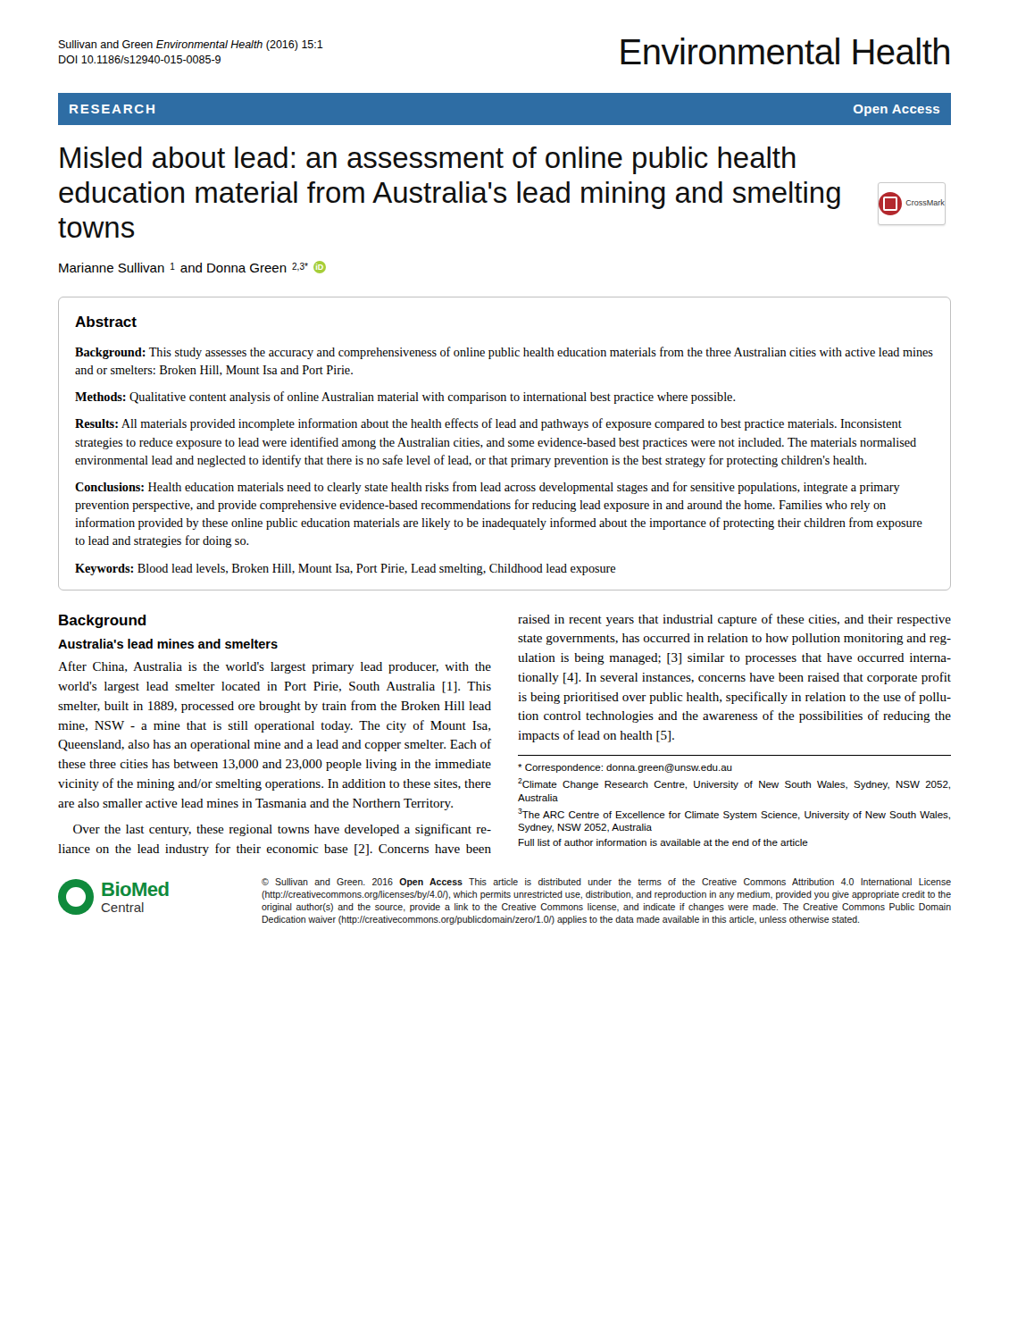Sullivan and Green Environmental Health (2016) 15:1
DOI 10.1186/s12940-015-0085-9
Environmental Health
RESEARCH Open Access
CrossMark
Misled about lead: an assessment of online public health education material from Australia's lead mining and smelting towns
Marianne Sullivan1 and Donna Green2,3* iD
Abstract
Background: This study assesses the accuracy and comprehensiveness of online public health education materials from the three Australian cities with active lead mines and or smelters: Broken Hill, Mount Isa and Port Pirie.
Methods: Qualitative content analysis of online Australian material with comparison to international best practice where possible.
Results: All materials provided incomplete information about the health effects of lead and pathways of exposure compared to best practice materials. Inconsistent strategies to reduce exposure to lead were identified among the Australian cities, and some evidence-based best practices were not included. The materials normalised environmental lead and neglected to identify that there is no safe level of lead, or that primary prevention is the best strategy for protecting children's health.
Conclusions: Health education materials need to clearly state health risks from lead across developmental stages and for sensitive populations, integrate a primary prevention perspective, and provide comprehensive evidence-based recommendations for reducing lead exposure in and around the home. Families who rely on information provided by these online public education materials are likely to be inadequately informed about the importance of protecting their children from exposure to lead and strategies for doing so.
Keywords: Blood lead levels, Broken Hill, Mount Isa, Port Pirie, Lead smelting, Childhood lead exposure
Background
Australia's lead mines and smelters
After China, Australia is the world's largest primary lead producer, with the world's largest lead smelter located in Port Pirie, South Australia [1]. This smelter, built in 1889, processed ore brought by train from the Broken Hill lead mine, NSW - a mine that is still operational today. The city of Mount Isa, Queensland, also has an operational mine and a lead and copper smelter. Each of these three cities has between 13,000 and 23,000 people living in the immediate vicinity of the mining and/or smelting operations. In addition to these sites, there are also smaller active lead mines in Tasmania and the Northern Territory.
Over the last century, these regional towns have developed a significant reliance on the lead industry for their economic base [2]. Concerns have been raised in recent years that industrial capture of these cities, and their respective state governments, has occurred in relation to how pollution monitoring and regulation is being managed; [3] similar to processes that have occurred internationally [4]. In several instances, concerns have been raised that corporate profit is being prioritised over public health, specifically in relation to the use of pollution control technologies and the awareness of the possibilities of reducing the impacts of lead on health [5].
* Correspondence: donna.green@unsw.edu.au
2Climate Change Research Centre, University of New South Wales, Sydney, NSW 2052, Australia
3The ARC Centre of Excellence for Climate System Science, University of New South Wales, Sydney, NSW 2052, Australia
Full list of author information is available at the end of the article
BioMed
Central
© Sullivan and Green. 2016 Open Access This article is distributed under the terms of the Creative Commons Attribution 4.0 International License (http://creativecommons.org/licenses/by/4.0/), which permits unrestricted use, distribution, and reproduction in any medium, provided you give appropriate credit to the original author(s) and the source, provide a link to the Creative Commons license, and indicate if changes were made. The Creative Commons Public Domain Dedication waiver (http://creativecommons.org/publicdomain/zero/1.0/) applies to the data made available in this article, unless otherwise stated.